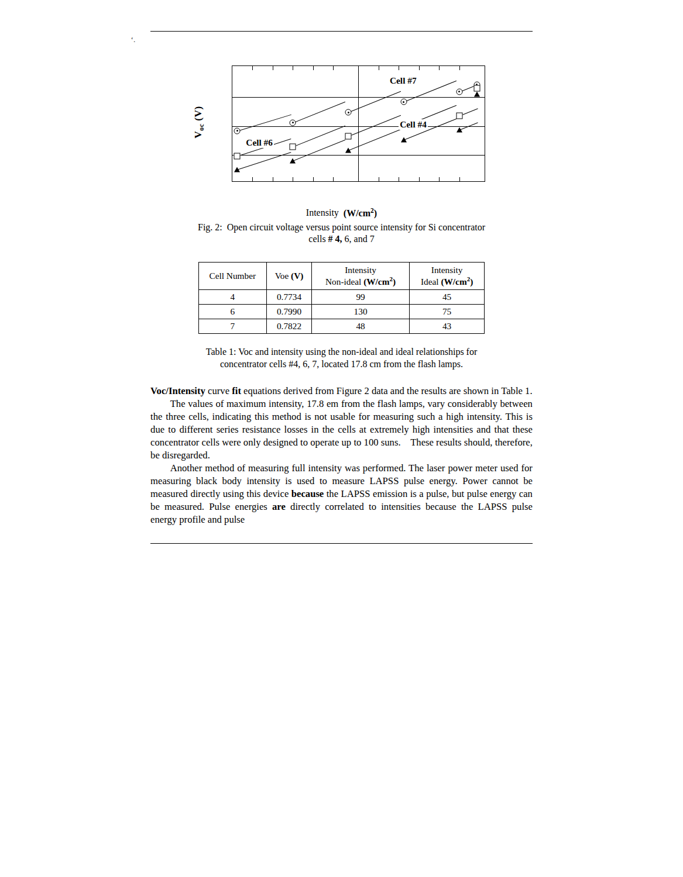‘.
Voc (V)
Cell #7
Cell #4
Cell #6
0.75
0.7’0
0.65
0.60
0.55
0.1
1.0
10
Intensity (W/cm2)
Fig. 2: Open circuit voltage versus point source intensity for Si concentrator
cells # 4, 6, and 7
| Cell Number | Voe (V) | Intensity Non-ideal (W/cm 2 ) | Intensity Ideal (W/cm 2 ) |
| --- | --- | --- | --- |
| 4 | 0.7734 | 99 | 45 |
| 6 | 0.7990 | 130 | 75 |
| 7 | 0.7822 | 48 | 43 |
Table 1: Voc and intensity using the non-ideal and ideal relationships for
concentrator cells #4, 6, 7, located 17.8 cm from the flash lamps.
Voc/Intensity curve fit equations derived from Figure 2 data and the results are shown in Table 1.
The values of maximum intensity, 17.8 em from the flash lamps, vary considerably between the three cells, indicating this method is not usable for measuring such a high intensity. This is due to different series resistance losses in the cells at extremely high intensities and that these concentrator cells were only designed to operate up to 100 suns. These results should, therefore, be disregarded.
Another method of measuring full intensity was performed. The laser power meter used for measuring black body intensity is used to measure LAPSS pulse energy. Power cannot be measured directly using this device because the LAPSS emission is a pulse, but pulse energy can be measured. Pulse energies are directly correlated to intensities because the LAPSS pulse energy profile and pulse